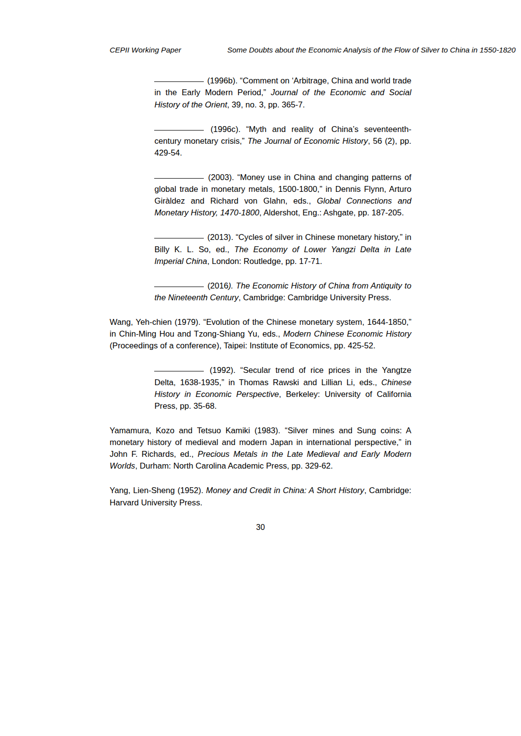CEPII Working Paper Some Doubts about the Economic Analysis of the Flow of Silver to China in 1550-1820
(1996b). “Comment on ‘Arbitrage, China and world trade in the Early Modern Period,” Journal of the Economic and Social History of the Orient, 39, no. 3, pp. 365-7.
(1996c). “Myth and reality of China’s seventeenth-century monetary crisis,” The Journal of Economic History, 56 (2), pp. 429-54.
(2003). “Money use in China and changing patterns of global trade in monetary metals, 1500-1800,” in Dennis Flynn, Arturo Giràldez and Richard von Glahn, eds., Global Connections and Monetary History, 1470-1800, Aldershot, Eng.: Ashgate, pp. 187-205.
(2013). “Cycles of silver in Chinese monetary history,” in Billy K. L. So, ed., The Economy of Lower Yangzi Delta in Late Imperial China, London: Routledge, pp. 17-71.
(2016). The Economic History of China from Antiquity to the Nineteenth Century, Cambridge: Cambridge University Press.
Wang, Yeh-chien (1979). “Evolution of the Chinese monetary system, 1644-1850,” in Chin-Ming Hou and Tzong-Shiang Yu, eds., Modern Chinese Economic History (Proceedings of a conference), Taipei: Institute of Economics, pp. 425-52.
(1992). “Secular trend of rice prices in the Yangtze Delta, 1638-1935,” in Thomas Rawski and Lillian Li, eds., Chinese History in Economic Perspective, Berkeley: University of California Press, pp. 35-68.
Yamamura, Kozo and Tetsuo Kamiki (1983). “Silver mines and Sung coins: A monetary history of medieval and modern Japan in international perspective,” in John F. Richards, ed., Precious Metals in the Late Medieval and Early Modern Worlds, Durham: North Carolina Academic Press, pp. 329-62.
Yang, Lien-Sheng (1952). Money and Credit in China: A Short History, Cambridge: Harvard University Press.
30